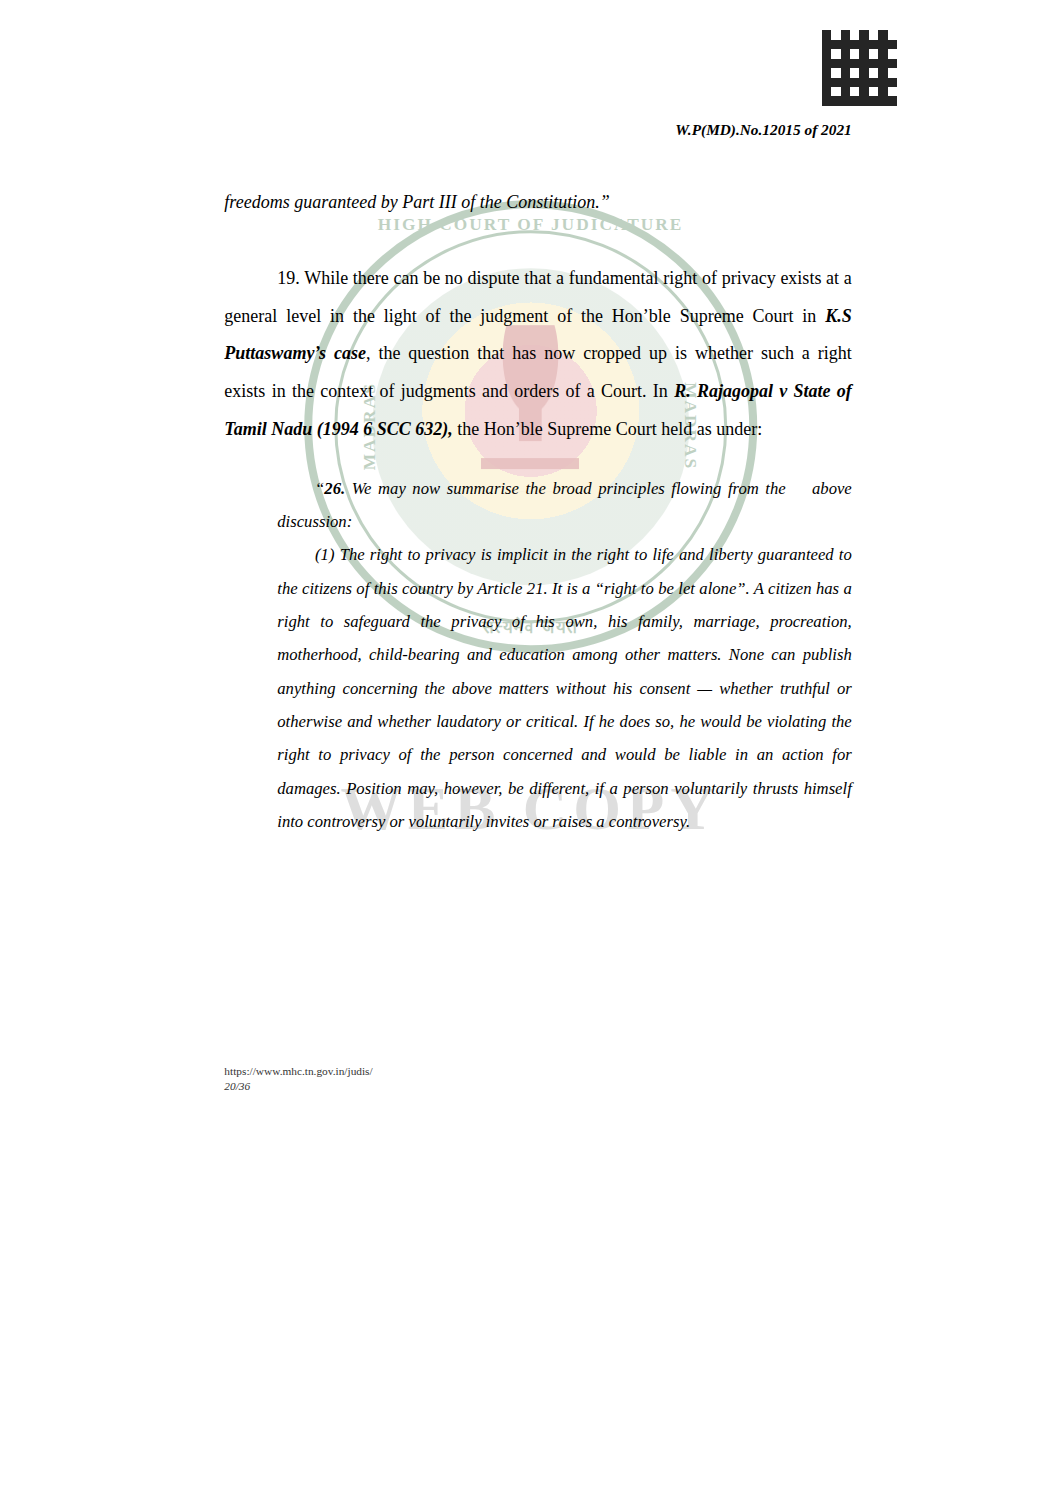W.P(MD).No.12015 of 2021
HIGH COURT OF JUDICATURE MADRAS MADRAS सत्यमेव जयते
WEB COPY
freedoms guaranteed by Part III of the Constitution.”
19. While there can be no dispute that a fundamental right of privacy exists at a general level in the light of the judgment of the Hon’ble Supreme Court in K.S Puttaswamy’s case, the question that has now cropped up is whether such a right exists in the context of judgments and orders of a Court. In R. Rajagopal v State of Tamil Nadu (1994 6 SCC 632), the Hon’ble Supreme Court held as under:
“26. We may now summarise the broad principles flowing from the above discussion:
(1) The right to privacy is implicit in the right to life and liberty guaranteed to the citizens of this country by Article 21. It is a “right to be let alone”. A citizen has a right to safeguard the privacy of his own, his family, marriage, procreation, motherhood, child-bearing and education among other matters. None can publish anything concerning the above matters without his consent — whether truthful or otherwise and whether laudatory or critical. If he does so, he would be violating the right to privacy of the person concerned and would be liable in an action for damages. Position may, however, be different, if a person voluntarily thrusts himself into controversy or voluntarily invites or raises a controversy.
https://www.mhc.tn.gov.in/judis/ 20/36